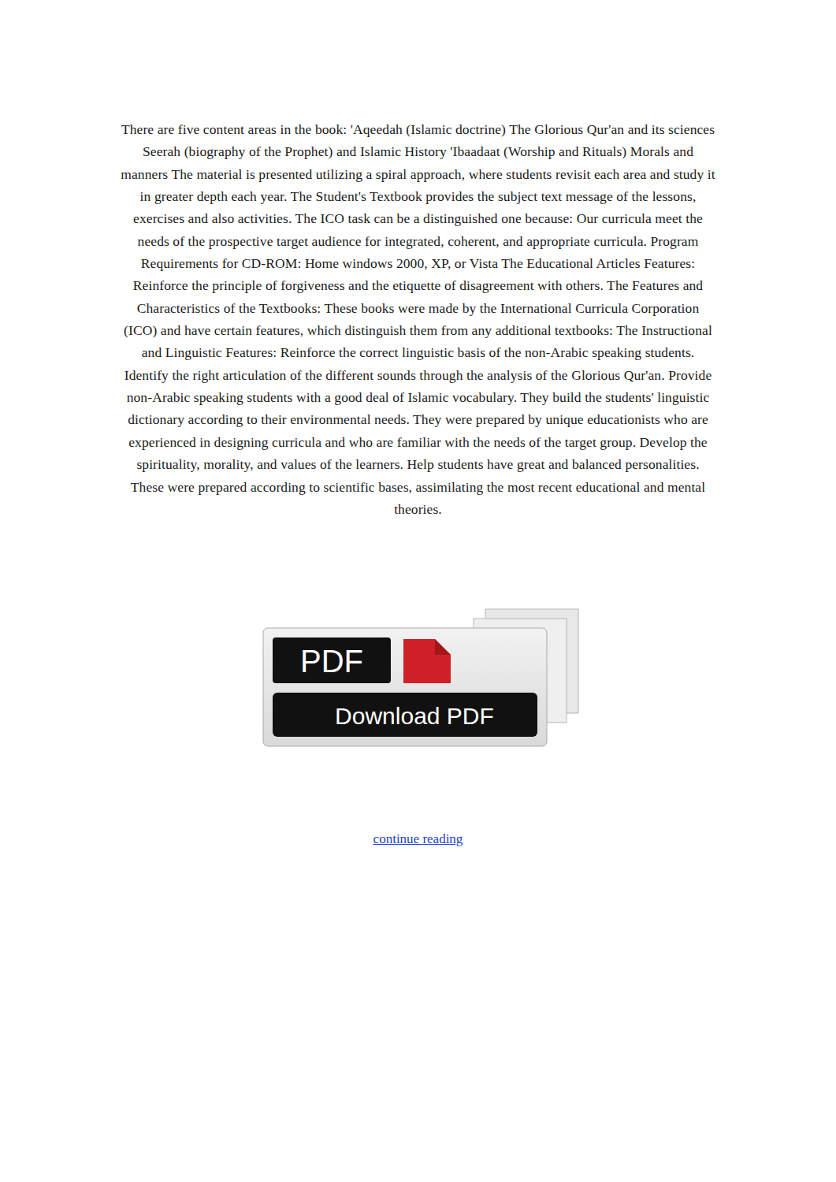There are five content areas in the book: 'Aqeedah (Islamic doctrine) The Glorious Qur'an and its sciences Seerah (biography of the Prophet) and Islamic History 'Ibaadaat (Worship and Rituals) Morals and manners The material is presented utilizing a spiral approach, where students revisit each area and study it in greater depth each year. The Student's Textbook provides the subject text message of the lessons, exercises and also activities. The ICO task can be a distinguished one because: Our curricula meet the needs of the prospective target audience for integrated, coherent, and appropriate curricula. Program Requirements for CD-ROM: Home windows 2000, XP, or Vista The Educational Articles Features: Reinforce the principle of forgiveness and the etiquette of disagreement with others. The Features and Characteristics of the Textbooks: These books were made by the International Curricula Corporation (ICO) and have certain features, which distinguish them from any additional textbooks: The Instructional and Linguistic Features: Reinforce the correct linguistic basis of the non-Arabic speaking students. Identify the right articulation of the different sounds through the analysis of the Glorious Qur'an. Provide non-Arabic speaking students with a good deal of Islamic vocabulary. They build the students' linguistic dictionary according to their environmental needs. They were prepared by unique educationists who are experienced in designing curricula and who are familiar with the needs of the target group. Develop the spirituality, morality, and values of the learners. Help students have great and balanced personalities. These were prepared according to scientific bases, assimilating the most recent educational and mental theories.
continue reading